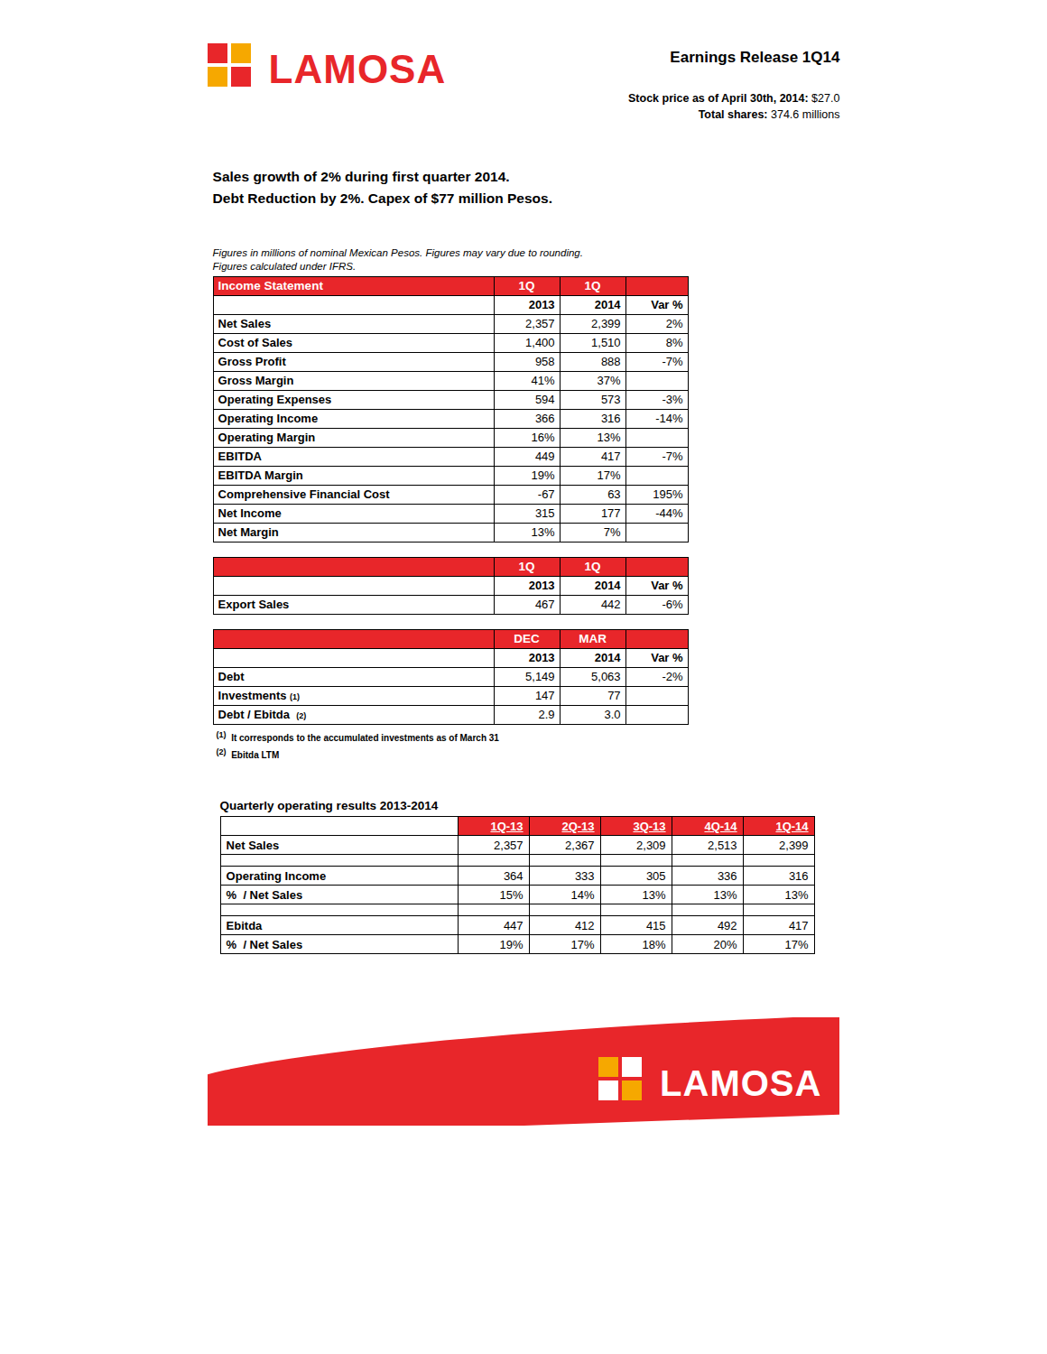LAMOSA
Earnings Release 1Q14
Stock price as of April 30th, 2014: $27.0
Total shares: 374.6 millions
Sales growth of 2% during first quarter 2014.
Debt Reduction by 2%. Capex of $77 million Pesos.
Figures in millions of nominal Mexican Pesos. Figures may vary due to rounding.
Figures calculated under IFRS.
| Income Statement | 1Q | 1Q | |
| | 2013 | 2014 | Var % |
| Net Sales | 2,357 | 2,399 | 2% |
| Cost of Sales | 1,400 | 1,510 | 8% |
| Gross Profit | 958 | 888 | -7% |
| Gross Margin | 41% | 37% | |
| Operating Expenses | 594 | 573 | -3% |
| Operating Income | 366 | 316 | -14% |
| Operating Margin | 16% | 13% | |
| EBITDA | 449 | 417 | -7% |
| EBITDA Margin | 19% | 17% | |
| Comprehensive Financial Cost | -67 | 63 | 195% |
| Net Income | 315 | 177 | -44% |
| Net Margin | 13% | 7% | |
| | 1Q | 1Q | |
| | 2013 | 2014 | Var % |
| Export Sales | 467 | 442 | -6% |
| | DEC | MAR | |
| | 2013 | 2014 | Var % |
| Debt | 5,149 | 5,063 | -2% |
| Investments (1) | 147 | 77 | |
| Debt / Ebitda (2) | 2.9 | 3.0 | |
(1) It corresponds to the accumulated investments as of March 31
(2) Ebitda LTM
Quarterly operating results 2013-2014
| | 1Q-13 | 2Q-13 | 3Q-13 | 4Q-14 | 1Q-14 |
| Net Sales | 2,357 | 2,367 | 2,309 | 2,513 | 2,399 |
| Operating Income | 364 | 333 | 305 | 336 | 316 |
| % / Net Sales | 15% | 14% | 13% | 13% | 13% |
| Ebitda | 447 | 412 | 415 | 492 | 417 |
| % / Net Sales | 19% | 17% | 18% | 20% | 17% |
LAMOSA